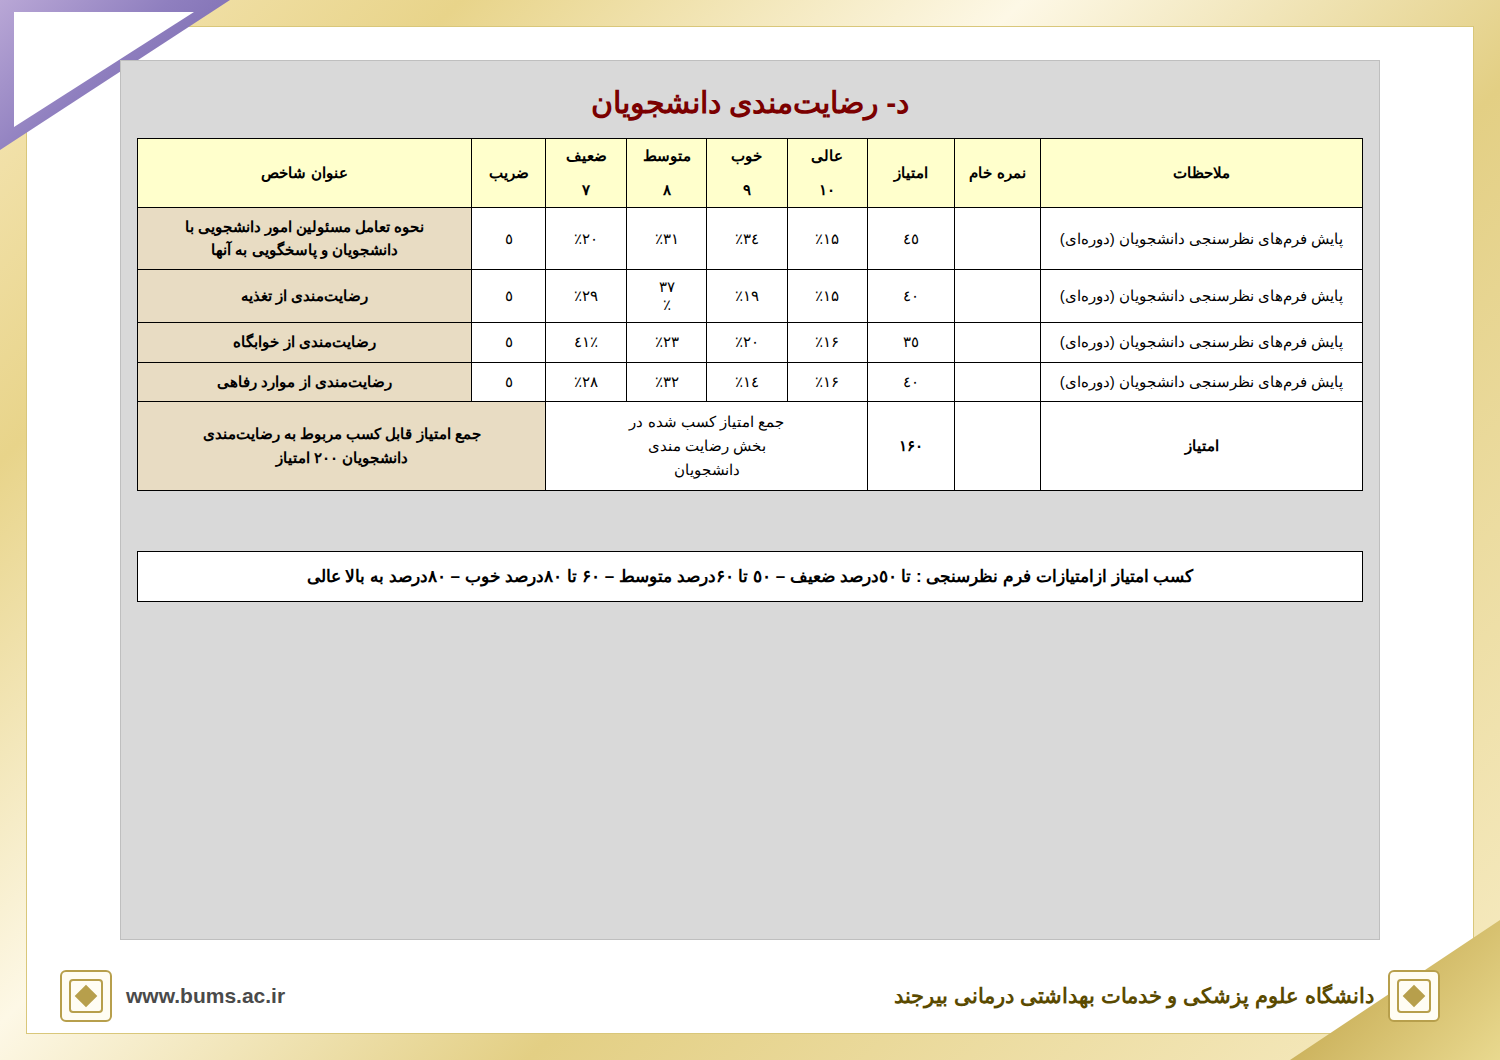د- رضایت‌مندی دانشجویان
| ملاحظات | نمره خام | امتیاز | عالی | خوب | متوسط | ضعیف | ضریب | عنوان شاخص |
| --- | --- | --- | --- | --- | --- | --- | --- | --- |
| ۱۰ | ۹ | ۸ | ۷ |
| پایش فرم‌های نظرسنجی دانشجویان (دوره‌ای) | | ٤٥ | ٪۱۵ | ٪۳٤ | ٪۳۱ | ٪۲۰ | ٥ | نحوه تعامل مسئولین امور دانشجویی با دانشجویان و پاسخگویی به آنها |
| پایش فرم‌های نظرسنجی دانشجویان (دوره‌ای) | | ٤۰ | ٪۱۵ | ٪۱۹ | ۳۷ ٪ | ٪۲۹ | ٥ | رضایت‌مندی از تغذیه |
| پایش فرم‌های نظرسنجی دانشجویان (دوره‌ای) | | ۳٥ | ٪۱۶ | ٪۲۰ | ٪۲۳ | ٪٤۱ | ٥ | رضایت‌مندی از خوابگاه |
| پایش فرم‌های نظرسنجی دانشجویان (دوره‌ای) | | ٤۰ | ٪۱۶ | ٪۱٤ | ٪۳۲ | ٪۲۸ | ٥ | رضایت‌مندی از موارد رفاهی |
| امتیاز | | ۱۶۰ | جمع امتیاز کسب شده در بخش رضایت مندی دانشجویان | جمع امتیاز قابل کسب مربوط به رضایت‌مندی دانشجویان ۲۰۰ امتیاز |
کسب امتیاز ازامتیازات فرم نظرسنجی : تا ٥۰درصد ضعیف – ٥۰ تا ۶۰درصد متوسط – ۶۰ تا ۸۰درصد خوب – ۸۰درصد به بالا عالی
دانشگاه علوم پزشکی و خدمات بهداشتی درمانی بیرجند
www.bums.ac.ir